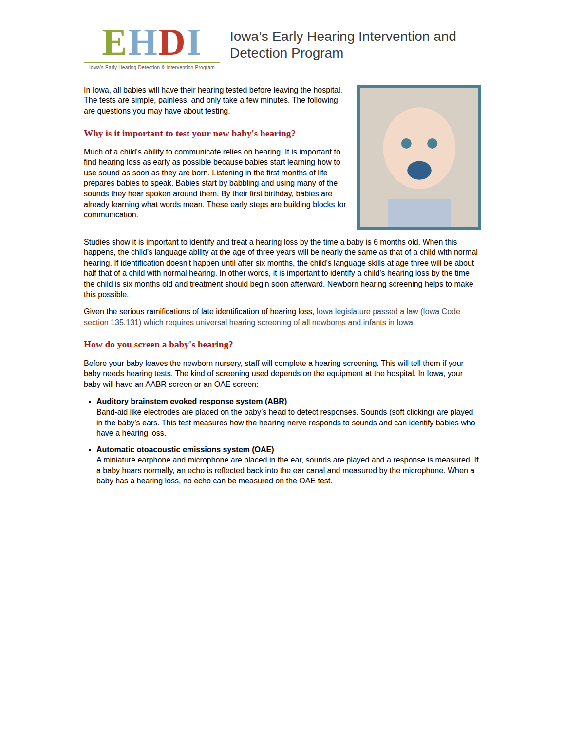EHDI
Iowa's Early Hearing Detection & Intervention Program
Iowa’s Early Hearing Intervention and Detection Program
In Iowa, all babies will have their hearing tested before leaving the hospital. The tests are simple, painless, and only take a few minutes. The following are questions you may have about testing.
Why is it important to test your new baby's hearing?
Much of a child's ability to communicate relies on hearing. It is important to find hearing loss as early as possible because babies start learning how to use sound as soon as they are born. Listening in the first months of life prepares babies to speak. Babies start by babbling and using many of the sounds they hear spoken around them. By their first birthday, babies are already learning what words mean. These early steps are building blocks for communication.
Studies show it is important to identify and treat a hearing loss by the time a baby is 6 months old. When this happens, the child's language ability at the age of three years will be nearly the same as that of a child with normal hearing. If identification doesn't happen until after six months, the child's language skills at age three will be about half that of a child with normal hearing. In other words, it is important to identify a child's hearing loss by the time the child is six months old and treatment should begin soon afterward. Newborn hearing screening helps to make this possible.
Given the serious ramifications of late identification of hearing loss, Iowa legislature passed a law (Iowa Code section 135.131) which requires universal hearing screening of all newborns and infants in Iowa.
How do you screen a baby's hearing?
Before your baby leaves the newborn nursery, staff will complete a hearing screening. This will tell them if your baby needs hearing tests. The kind of screening used depends on the equipment at the hospital. In Iowa, your baby will have an AABR screen or an OAE screen:
Auditory brainstem evoked response system (ABR) Band-aid like electrodes are placed on the baby’s head to detect responses. Sounds (soft clicking) are played in the baby’s ears. This test measures how the hearing nerve responds to sounds and can identify babies who have a hearing loss.
Automatic otoacoustic emissions system (OAE) A miniature earphone and microphone are placed in the ear, sounds are played and a response is measured. If a baby hears normally, an echo is reflected back into the ear canal and measured by the microphone. When a baby has a hearing loss, no echo can be measured on the OAE test.